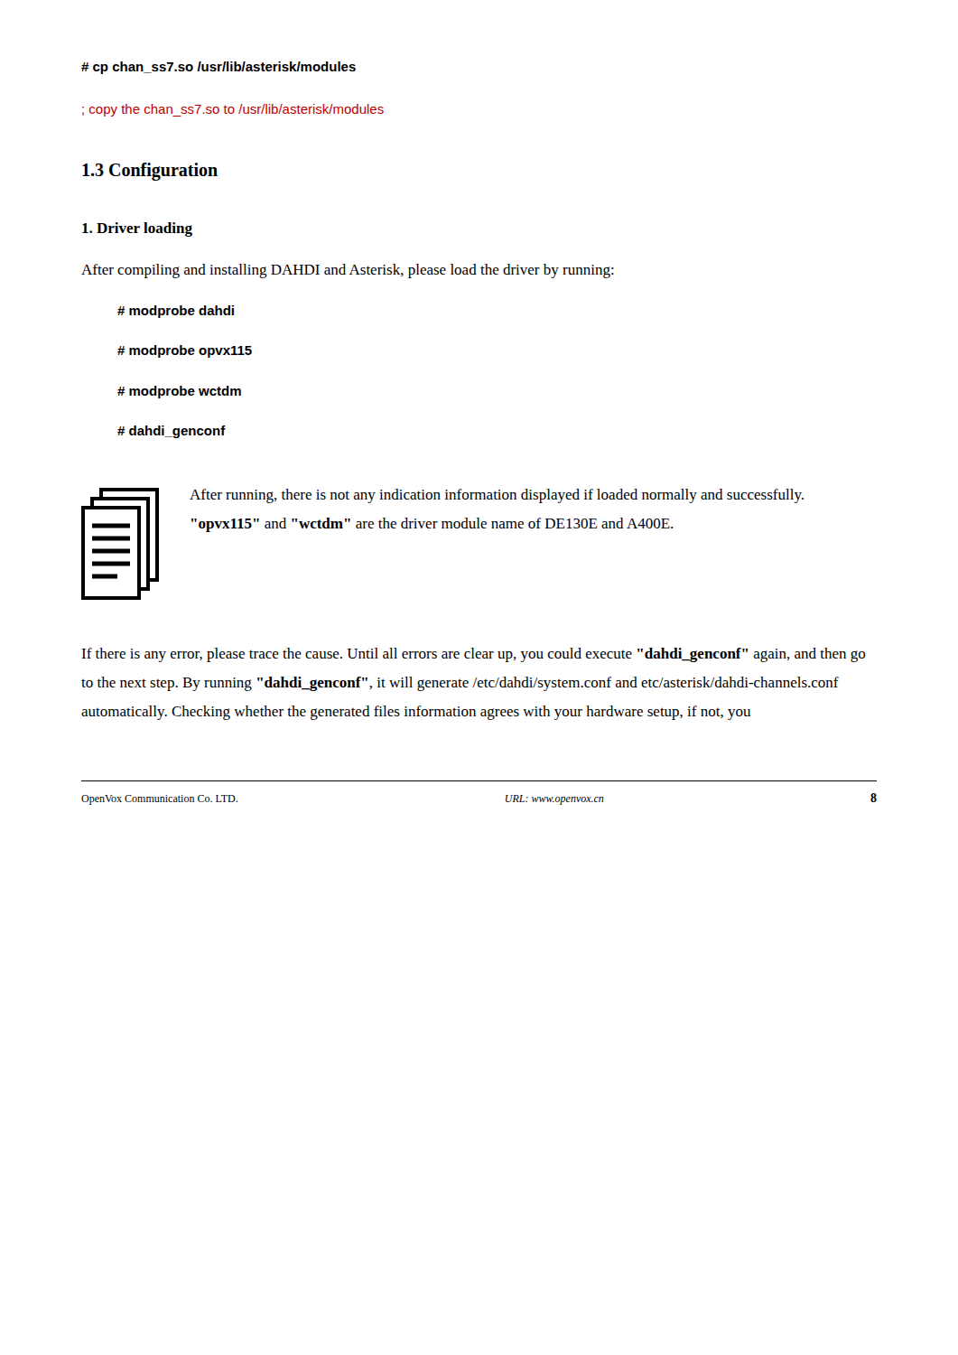# cp chan_ss7.so /usr/lib/asterisk/modules
; copy the chan_ss7.so to /usr/lib/asterisk/modules
1.3 Configuration
1. Driver loading
After compiling and installing DAHDI and Asterisk, please load the driver by running:
# modprobe dahdi
# modprobe opvx115
# modprobe wctdm
# dahdi_genconf
After running, there is not any indication information displayed if loaded normally and successfully. "opvx115" and "wctdm" are the driver module name of DE130E and A400E.
If there is any error, please trace the cause. Until all errors are clear up, you could execute "dahdi_genconf" again, and then go to the next step. By running "dahdi_genconf", it will generate /etc/dahdi/system.conf and etc/asterisk/dahdi-channels.conf automatically. Checking whether the generated files information agrees with your hardware setup, if not, you
OpenVox Communication Co. LTD.
URL: www.openvox.cn
8